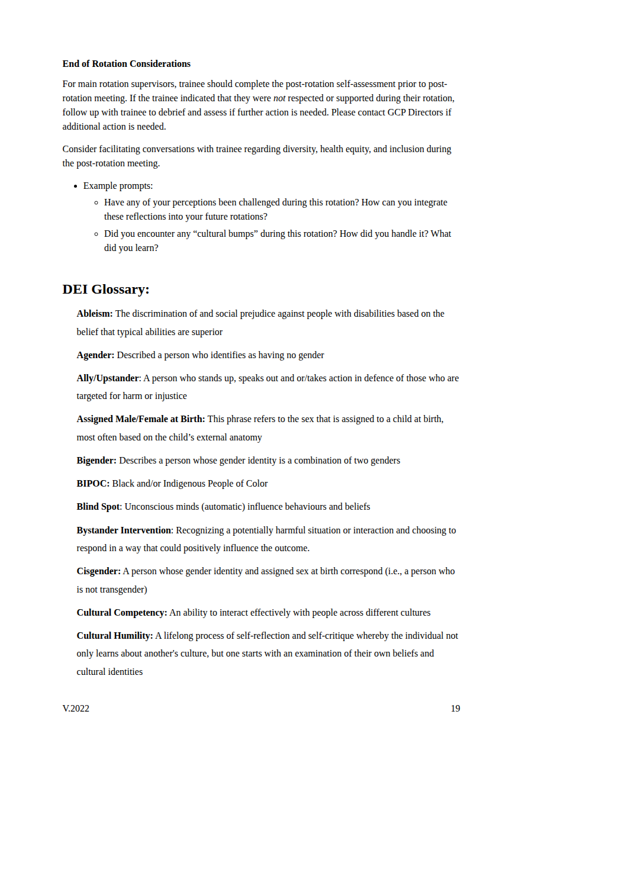End of Rotation Considerations
For main rotation supervisors, trainee should complete the post-rotation self-assessment prior to post-rotation meeting. If the trainee indicated that they were not respected or supported during their rotation, follow up with trainee to debrief and assess if further action is needed. Please contact GCP Directors if additional action is needed.
Consider facilitating conversations with trainee regarding diversity, health equity, and inclusion during the post-rotation meeting.
Example prompts:
Have any of your perceptions been challenged during this rotation? How can you integrate these reflections into your future rotations?
Did you encounter any “cultural bumps” during this rotation? How did you handle it? What did you learn?
DEI Glossary:
Ableism: The discrimination of and social prejudice against people with disabilities based on the belief that typical abilities are superior
Agender: Described a person who identifies as having no gender
Ally/Upstander: A person who stands up, speaks out and or/takes action in defence of those who are targeted for harm or injustice
Assigned Male/Female at Birth: This phrase refers to the sex that is assigned to a child at birth, most often based on the child’s external anatomy
Bigender: Describes a person whose gender identity is a combination of two genders
BIPOC: Black and/or Indigenous People of Color
Blind Spot: Unconscious minds (automatic) influence behaviours and beliefs
Bystander Intervention: Recognizing a potentially harmful situation or interaction and choosing to respond in a way that could positively influence the outcome.
Cisgender: A person whose gender identity and assigned sex at birth correspond (i.e., a person who is not transgender)
Cultural Competency: An ability to interact effectively with people across different cultures
Cultural Humility: A lifelong process of self-reflection and self-critique whereby the individual not only learns about another's culture, but one starts with an examination of their own beliefs and cultural identities
V.2022
19